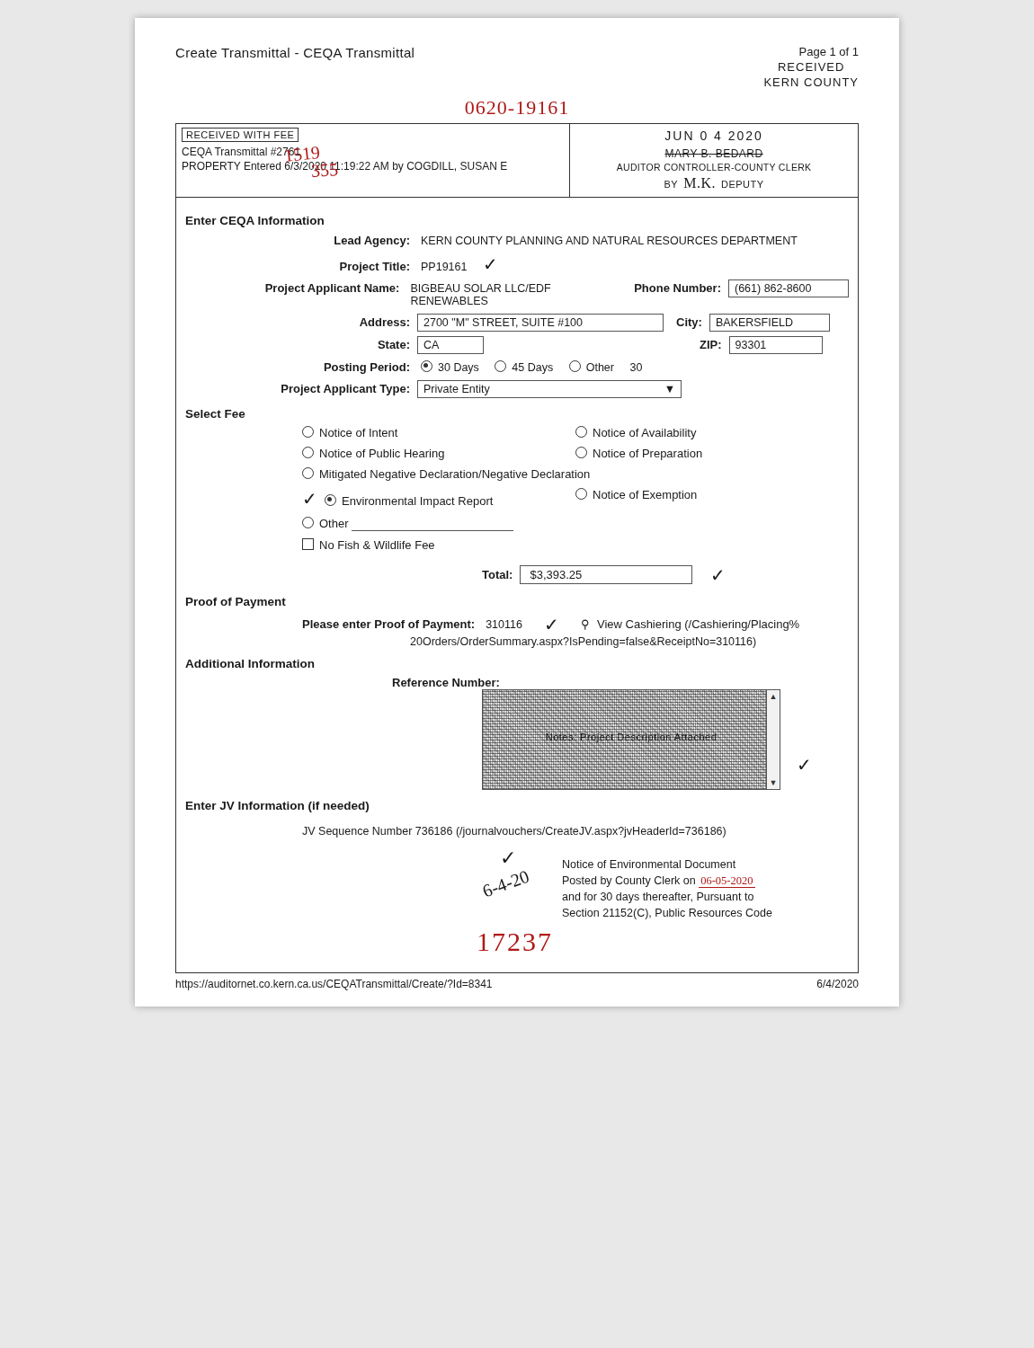Create Transmittal - CEQA Transmittal
Page 1 of 1
RECEIVED
KERN COUNTY
0620-19161
RECEIVED WITH FEE
CEQA Transmittal #2761
PROPERTY Entered 6/3/2020 11:19:22 AM by COGDILL, SUSAN E
1519
355
JUN 0 4 2020
MARY B. BEDARD
AUDITOR CONTROLLER-COUNTY CLERK
BY M.K. DEPUTY
Enter CEQA Information
Lead Agency:
KERN COUNTY PLANNING AND NATURAL RESOURCES DEPARTMENT
Project Title:
PP19161
✓
Project Applicant Name:
BIGBEAU SOLAR LLC/EDF RENEWABLES
Phone Number:
(661) 862-8600
Address:
2700 "M" STREET, SUITE #100
City:
BAKERSFIELD
State:
CA
ZIP:
93301
Posting Period:
30 Days 45 Days Other 30
Project Applicant Type:
Private Entity▼
Select Fee
Notice of Intent
Notice of Availability
Notice of Public Hearing
Notice of Preparation
Mitigated Negative Declaration/Negative Declaration
✓ Environmental Impact Report
Notice of Exemption
Other
No Fish & Wildlife Fee
Total:
$3,393.25
✓
Proof of Payment
Please enter Proof of Payment:
310116
✓ ⚲ View Cashiering (/Cashiering/Placing%
20Orders/OrderSummary.aspx?IsPending=false&ReceiptNo=310116)
Additional Information
Reference Number:
Notes: Project Description Attached
▲ ▼
✓
Enter JV Information (if needed)
JV Sequence Number 736186 (/journalvouchers/CreateJV.aspx?jvHeaderId=736186)
✓
6-4-20
Notice of Environmental Document
Posted by County Clerk on 06-05-2020
and for 30 days thereafter, Pursuant to
Section 21152(C), Public Resources Code
17237
https://auditornet.co.kern.ca.us/CEQATransmittal/Create/?Id=8341
6/4/2020